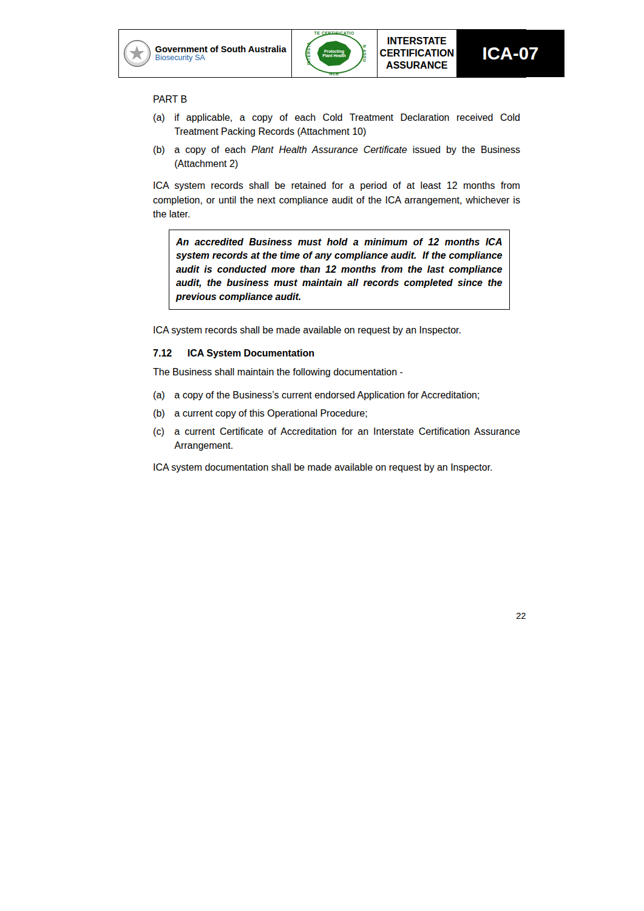Government of South Australia
Biosecurity SA
TE CERTIFICATIO N ASSU NCE INTERSTA
Protecting
Plant Health
INTERSTATE
CERTIFICATION
ASSURANCE
ICA-07
PART B
(a) if applicable, a copy of each Cold Treatment Declaration received Cold Treatment Packing Records (Attachment 10)
(b) a copy of each Plant Health Assurance Certificate issued by the Business (Attachment 2)
ICA system records shall be retained for a period of at least 12 months from completion, or until the next compliance audit of the ICA arrangement, whichever is the later.
An accredited Business must hold a minimum of 12 months ICA system records at the time of any compliance audit. If the compliance audit is conducted more than 12 months from the last compliance audit, the business must maintain all records completed since the previous compliance audit.
ICA system records shall be made available on request by an Inspector.
7.12 ICA System Documentation
The Business shall maintain the following documentation -
(a) a copy of the Business’s current endorsed Application for Accreditation;
(b) a current copy of this Operational Procedure;
(c) a current Certificate of Accreditation for an Interstate Certification Assurance Arrangement.
ICA system documentation shall be made available on request by an Inspector.
22